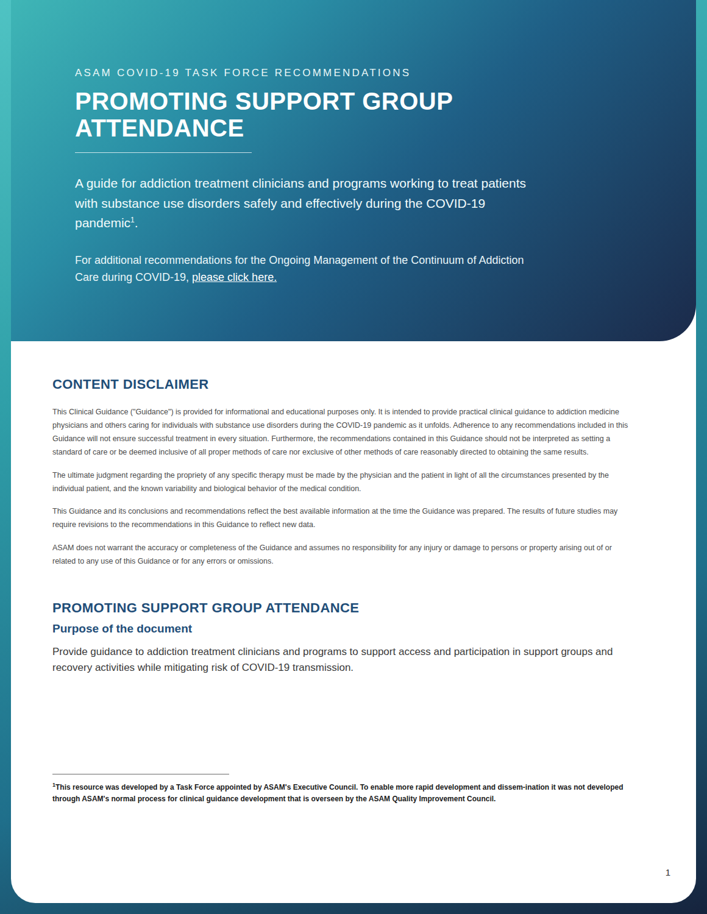ASAM COVID-19 Task Force Recommendations
PROMOTING SUPPORT GROUP ATTENDANCE
A guide for addiction treatment clinicians and programs working to treat patients with substance use disorders safely and effectively during the COVID-19 pandemic1.
For additional recommendations for the Ongoing Management of the Continuum of Addiction Care during COVID-19, please click here.
CONTENT DISCLAIMER
This Clinical Guidance ("Guidance") is provided for informational and educational purposes only. It is intended to provide practical clinical guidance to addiction medicine physicians and others caring for individuals with substance use disorders during the COVID-19 pandemic as it unfolds. Adherence to any recommendations included in this Guidance will not ensure successful treatment in every situation. Furthermore, the recommendations contained in this Guidance should not be interpreted as setting a standard of care or be deemed inclusive of all proper methods of care nor exclusive of other methods of care reasonably directed to obtaining the same results.
The ultimate judgment regarding the propriety of any specific therapy must be made by the physician and the patient in light of all the circumstances presented by the individual patient, and the known variability and biological behavior of the medical condition.
This Guidance and its conclusions and recommendations reflect the best available information at the time the Guidance was prepared. The results of future studies may require revisions to the recommendations in this Guidance to reflect new data.
ASAM does not warrant the accuracy or completeness of the Guidance and assumes no responsibility for any injury or damage to persons or property arising out of or related to any use of this Guidance or for any errors or omissions.
PROMOTING SUPPORT GROUP ATTENDANCE
Purpose of the document
Provide guidance to addiction treatment clinicians and programs to support access and participation in support groups and recovery activities while mitigating risk of COVID-19 transmission.
1This resource was developed by a Task Force appointed by ASAM's Executive Council. To enable more rapid development and dissem-ination it was not developed through ASAM's normal process for clinical guidance development that is overseen by the ASAM Quality Improvement Council.
1